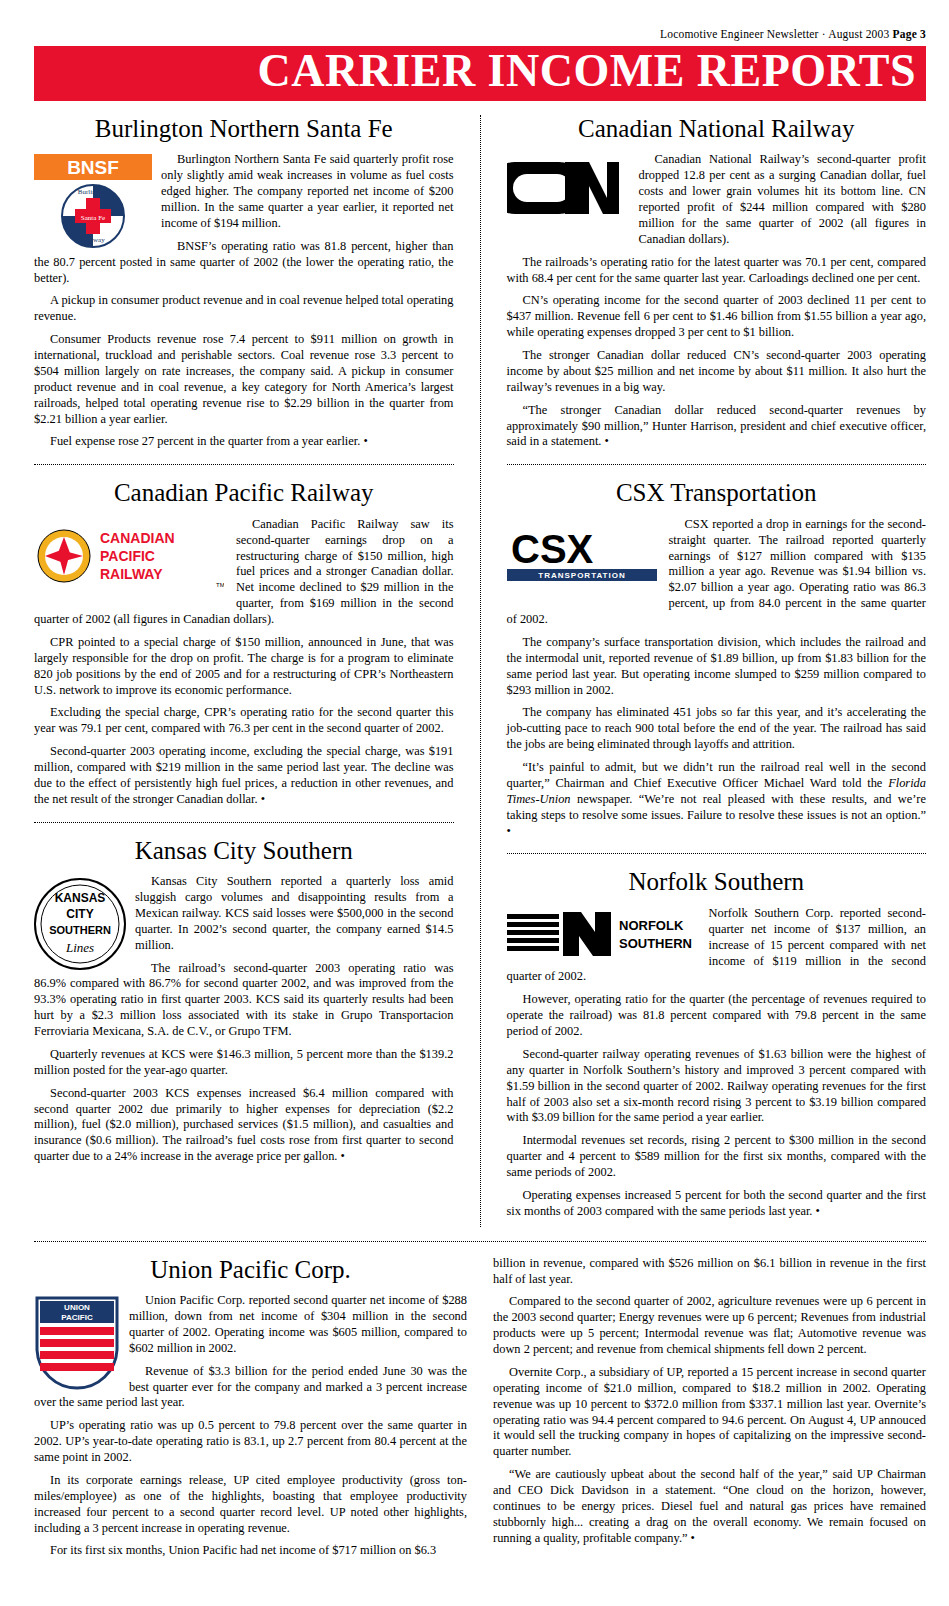Locomotive Engineer Newsletter · August 2003 Page 3
Carrier Income Reports
Burlington Northern Santa Fe
BNSF Burlington Railway Santa Fe
Burlington Northern Santa Fe said quarterly profit rose only slightly amid weak increases in volume as fuel costs edged higher. The company reported net income of $200 million. In the same quarter a year earlier, it reported net income of $194 million.
BNSF’s operating ratio was 81.8 percent, higher than the 80.7 percent posted in same quarter of 2002 (the lower the operating ratio, the better).
A pickup in consumer product revenue and in coal revenue helped total operating revenue.
Consumer Products revenue rose 7.4 percent to $911 million on growth in international, truckload and perishable sectors. Coal revenue rose 3.3 percent to $504 million largely on rate increases, the company said. A pickup in consumer product revenue and in coal revenue, a key category for North America’s largest railroads, helped total operating revenue rise to $2.29 billion in the quarter from $2.21 billion a year earlier.
Fuel expense rose 27 percent in the quarter from a year earlier. •
Canadian Pacific Railway
CANADIAN PACIFIC RAILWAY TM
Canadian Pacific Railway saw its second-quarter earnings drop on a restructuring charge of $150 million, high fuel prices and a stronger Canadian dollar. Net income declined to $29 million in the quarter, from $169 million in the second quarter of 2002 (all figures in Canadian dollars).
CPR pointed to a special charge of $150 million, announced in June, that was largely responsible for the drop on profit. The charge is for a program to eliminate 820 job positions by the end of 2005 and for a restructuring of CPR’s Northeastern U.S. network to improve its economic performance.
Excluding the special charge, CPR’s operating ratio for the second quarter this year was 79.1 per cent, compared with 76.3 per cent in the second quarter of 2002.
Second-quarter 2003 operating income, excluding the special charge, was $191 million, compared with $219 million in the same period last year. The decline was due to the effect of persistently high fuel prices, a reduction in other revenues, and the net result of the stronger Canadian dollar. •
Kansas City Southern
KANSAS CITY SOUTHERN Lines
Kansas City Southern reported a quarterly loss amid sluggish cargo volumes and disappointing results from a Mexican railway. KCS said losses were $500,000 in the second quarter. In 2002’s second quarter, the company earned $14.5 million.
The railroad’s second-quarter 2003 operating ratio was 86.9% compared with 86.7% for second quarter 2002, and was improved from the 93.3% operating ratio in first quarter 2003. KCS said its quarterly results had been hurt by a $2.3 million loss associated with its stake in Grupo Transportacion Ferroviaria Mexicana, S.A. de C.V., or Grupo TFM.
Quarterly revenues at KCS were $146.3 million, 5 percent more than the $139.2 million posted for the year-ago quarter.
Second-quarter 2003 KCS expenses increased $6.4 million compared with second quarter 2002 due primarily to higher expenses for depreciation ($2.2 million), fuel ($2.0 million), purchased services ($1.5 million), and casualties and insurance ($0.6 million). The railroad’s fuel costs rose from first quarter to second quarter due to a 24% increase in the average price per gallon. •
Canadian National Railway
Canadian National Railway’s second-quarter profit dropped 12.8 per cent as a surging Canadian dollar, fuel costs and lower grain volumes hit its bottom line. CN reported profit of $244 million compared with $280 million for the same quarter of 2002 (all figures in Canadian dollars).
The railroads’s operating ratio for the latest quarter was 70.1 per cent, compared with 68.4 per cent for the same quarter last year. Carloadings declined one per cent.
CN’s operating income for the second quarter of 2003 declined 11 per cent to $437 million. Revenue fell 6 per cent to $1.46 billion from $1.55 billion a year ago, while operating expenses dropped 3 per cent to $1 billion.
The stronger Canadian dollar reduced CN’s second-quarter 2003 operating income by about $25 million and net income by about $11 million. It also hurt the railway’s revenues in a big way.
“The stronger Canadian dollar reduced second-quarter revenues by approximately $90 million,” Hunter Harrison, president and chief executive officer, said in a statement. •
CSX Transportation
CSX TRANSPORTATION
CSX reported a drop in earnings for the second-straight quarter. The railroad reported quarterly earnings of $127 million compared with $135 million a year ago. Revenue was $1.94 billion vs. $2.07 billion a year ago. Operating ratio was 86.3 percent, up from 84.0 percent in the same quarter of 2002.
The company’s surface transportation division, which includes the railroad and the intermodal unit, reported revenue of $1.89 billion, up from $1.83 billion for the same period last year. But operating income slumped to $259 million compared to $293 million in 2002.
The company has eliminated 451 jobs so far this year, and it’s accelerating the job-cutting pace to reach 900 total before the end of the year. The railroad has said the jobs are being eliminated through layoffs and attrition.
“It’s painful to admit, but we didn’t run the railroad real well in the second quarter,” Chairman and Chief Executive Officer Michael Ward told the Florida Times-Union newspaper. “We’re not real pleased with these results, and we’re taking steps to resolve some issues. Failure to resolve these issues is not an option.” •
Norfolk Southern
NORFOLK SOUTHERN
Norfolk Southern Corp. reported second-quarter net income of $137 million, an increase of 15 percent compared with net income of $119 million in the second quarter of 2002.
However, operating ratio for the quarter (the percentage of revenues required to operate the railroad) was 81.8 percent compared with 79.8 percent in the same period of 2002.
Second-quarter railway operating revenues of $1.63 billion were the highest of any quarter in Norfolk Southern’s history and improved 3 percent compared with $1.59 billion in the second quarter of 2002. Railway operating revenues for the first half of 2003 also set a six-month record rising 3 percent to $3.19 billion compared with $3.09 billion for the same period a year earlier.
Intermodal revenues set records, rising 2 percent to $300 million in the second quarter and 4 percent to $589 million for the first six months, compared with the same periods of 2002.
Operating expenses increased 5 percent for both the second quarter and the first six months of 2003 compared with the same periods last year. •
Union Pacific Corp.
UNION PACIFIC
Union Pacific Corp. reported second quarter net income of $288 million, down from net income of $304 million in the second quarter of 2002. Operating income was $605 million, compared to $602 million in 2002.
Revenue of $3.3 billion for the period ended June 30 was the best quarter ever for the company and marked a 3 percent increase over the same period last year.
UP’s operating ratio was up 0.5 percent to 79.8 percent over the same quarter in 2002. UP’s year-to-date operating ratio is 83.1, up 2.7 percent from 80.4 percent at the same point in 2002.
In its corporate earnings release, UP cited employee productivity (gross ton-miles/employee) as one of the highlights, boasting that employee productivity increased four percent to a second quarter record level. UP noted other highlights, including a 3 percent increase in operating revenue.
For its first six months, Union Pacific had net income of $717 million on $6.3
billion in revenue, compared with $526 million on $6.1 billion in revenue in the first half of last year.
Compared to the second quarter of 2002, agriculture revenues were up 6 percent in the 2003 second quarter; Energy revenues were up 6 percent; Revenues from industrial products were up 5 percent; Intermodal revenue was flat; Automotive revenue was down 2 percent; and revenue from chemical shipments fell down 2 percent.
Overnite Corp., a subsidiary of UP, reported a 15 percent increase in second quarter operating income of $21.0 million, compared to $18.2 million in 2002. Operating revenue was up 10 percent to $372.0 million from $337.1 million last year. Overnite’s operating ratio was 94.4 percent compared to 94.6 percent. On August 4, UP annouced it would sell the trucking company in hopes of capitalizing on the impressive second-quarter number.
“We are cautiously upbeat about the second half of the year,” said UP Chairman and CEO Dick Davidson in a statement. “One cloud on the horizon, however, continues to be energy prices. Diesel fuel and natural gas prices have remained stubbornly high... creating a drag on the overall economy. We remain focused on running a quality, profitable company.” •